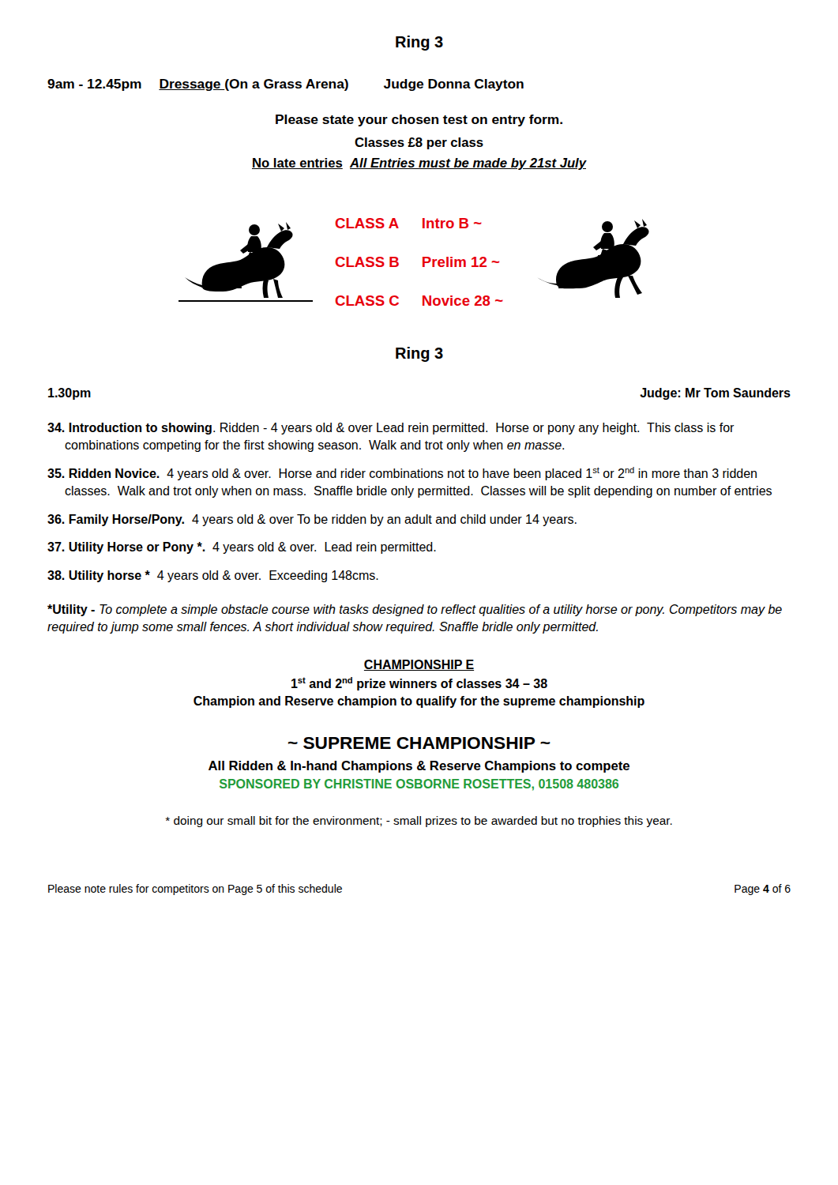Ring 3
9am - 12.45pm Dressage (On a Grass Arena) Judge Donna Clayton
Please state your chosen test on entry form.
Classes £8 per class
No late entries All Entries must be made by 21st July
| | CLASS A | Intro B ~ | |
| CLASS B | Prelim 12 ~ |
| CLASS C | Novice 28 ~ |
Ring 3
1.30pm Judge: Mr Tom Saunders
34. Introduction to showing. Ridden - 4 years old & over Lead rein permitted. Horse or pony any height. This class is for combinations competing for the first showing season. Walk and trot only when en masse.
35. Ridden Novice. 4 years old & over. Horse and rider combinations not to have been placed 1st or 2nd in more than 3 ridden classes. Walk and trot only when on mass. Snaffle bridle only permitted. Classes will be split depending on number of entries
36. Family Horse/Pony. 4 years old & over To be ridden by an adult and child under 14 years.
37. Utility Horse or Pony *. 4 years old & over. Lead rein permitted.
38. Utility horse * 4 years old & over. Exceeding 148cms.
*Utility - To complete a simple obstacle course with tasks designed to reflect qualities of a utility horse or pony. Competitors may be required to jump some small fences. A short individual show required. Snaffle bridle only permitted.
CHAMPIONSHIP E
1st and 2nd prize winners of classes 34 – 38
Champion and Reserve champion to qualify for the supreme championship
~ SUPREME CHAMPIONSHIP ~
All Ridden & In-hand Champions & Reserve Champions to compete
SPONSORED BY CHRISTINE OSBORNE ROSETTES, 01508 480386
* doing our small bit for the environment; - small prizes to be awarded but no trophies this year.
Please note rules for competitors on Page 5 of this schedule Page 4 of 6